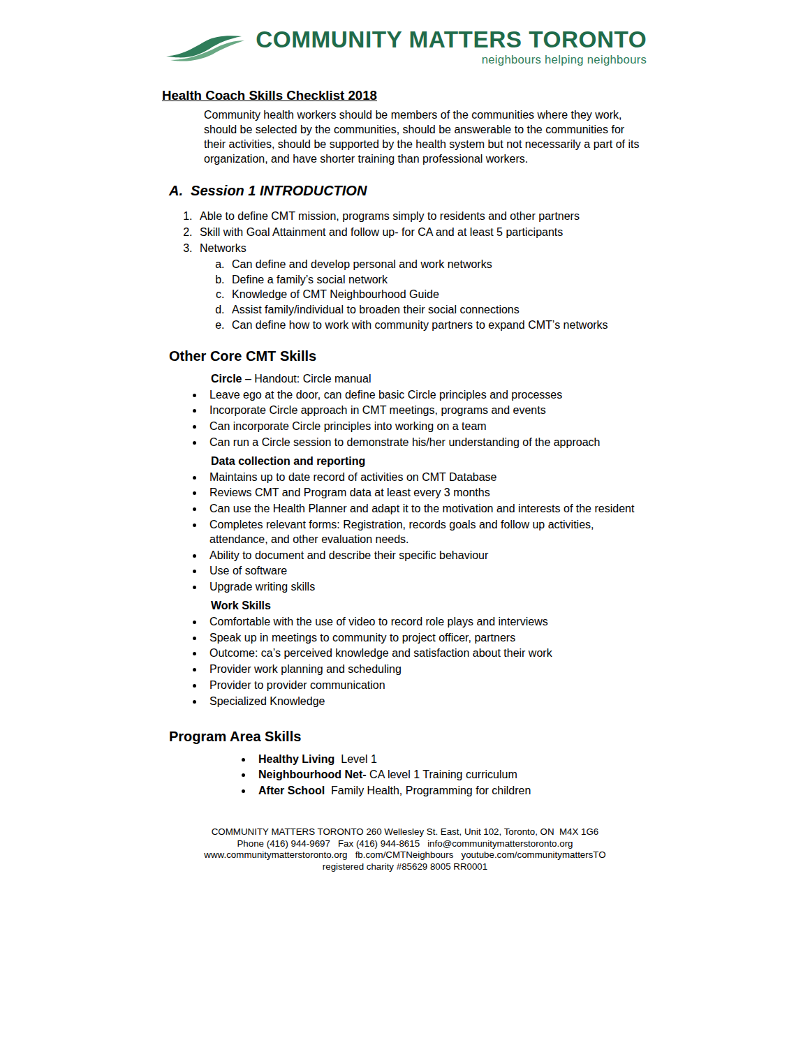COMMUNITY MATTERS TORONTO
neighbours helping neighbours
Health Coach Skills Checklist 2018
Community health workers should be members of the communities where they work, should be selected by the communities, should be answerable to the communities for their activities, should be supported by the health system but not necessarily a part of its organization, and have shorter training than professional workers.
A. Session 1 INTRODUCTION
Able to define CMT mission, programs simply to residents and other partners
Skill with Goal Attainment and follow up- for CA and at least 5 participants
Networks
Can define and develop personal and work networks
Define a family’s social network
Knowledge of CMT Neighbourhood Guide
Assist family/individual to broaden their social connections
Can define how to work with community partners to expand CMT’s networks
Other Core CMT Skills
Circle – Handout: Circle manual
Leave ego at the door, can define basic Circle principles and processes
Incorporate Circle approach in CMT meetings, programs and events
Can incorporate Circle principles into working on a team
Can run a Circle session to demonstrate his/her understanding of the approach
Data collection and reporting
Maintains up to date record of activities on CMT Database
Reviews CMT and Program data at least every 3 months
Can use the Health Planner and adapt it to the motivation and interests of the resident
Completes relevant forms: Registration, records goals and follow up activities, attendance, and other evaluation needs.
Ability to document and describe their specific behaviour
Use of software
Upgrade writing skills
Work Skills
Comfortable with the use of video to record role plays and interviews
Speak up in meetings to community to project officer, partners
Outcome: ca’s perceived knowledge and satisfaction about their work
Provider work planning and scheduling
Provider to provider communication
Specialized Knowledge
Program Area Skills
Healthy Living Level 1
Neighbourhood Net- CA level 1 Training curriculum
After School Family Health, Programming for children
COMMUNITY MATTERS TORONTO 260 Wellesley St. East, Unit 102, Toronto, ON M4X 1G6
Phone (416) 944-9697 Fax (416) 944-8615 info@communitymatterstoronto.org
www.communitymatterstoronto.org fb.com/CMTNeighbours youtube.com/communitymattersTO
registered charity #85629 8005 RR0001